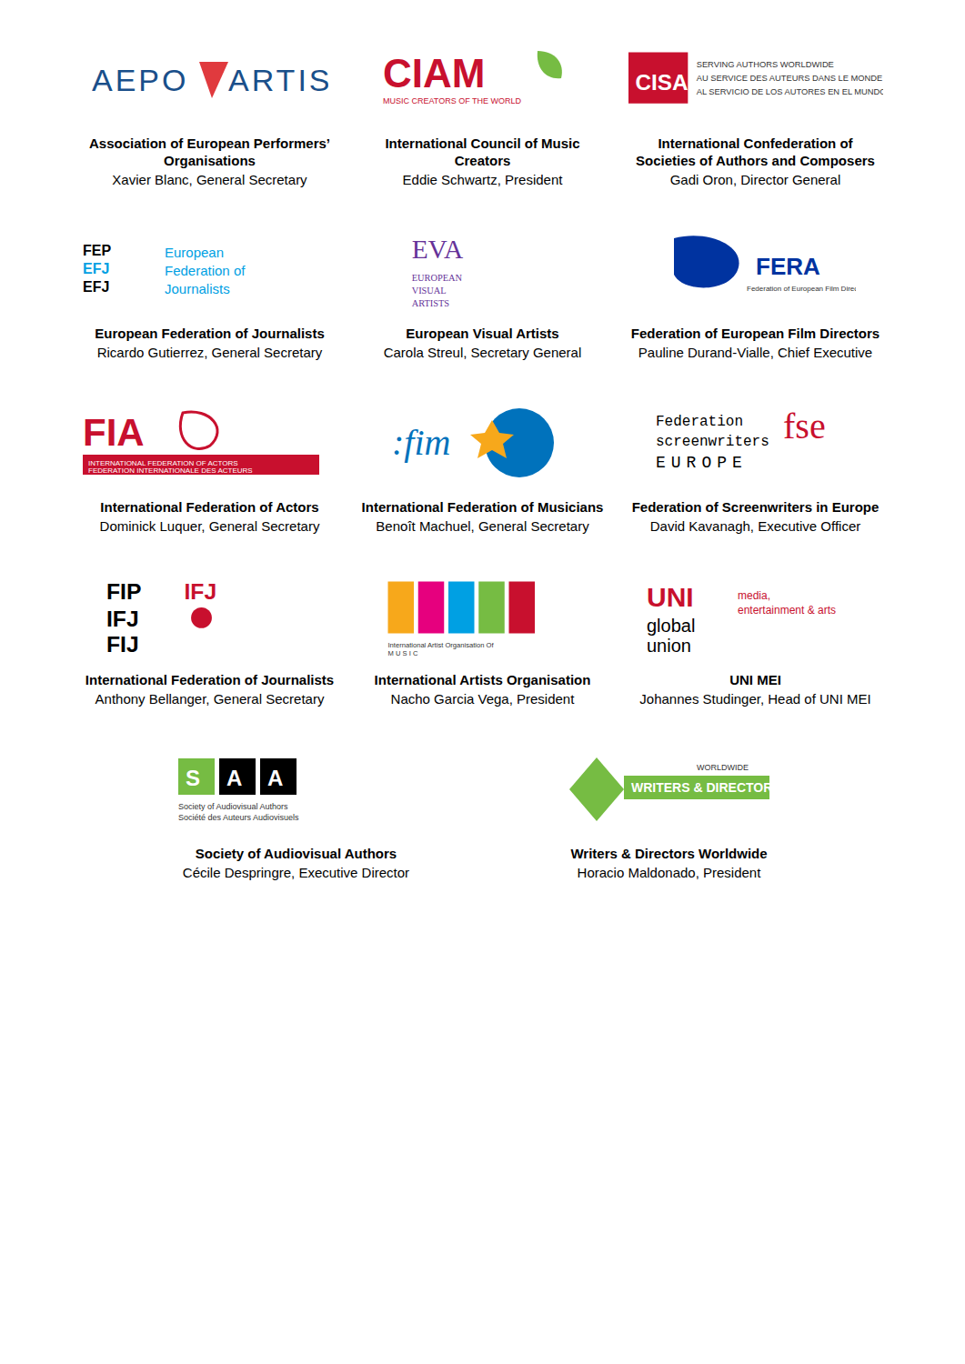Association of European Performers’ Organisations
Xavier Blanc, General Secretary
International Council of Music Creators
Eddie Schwartz, President
International Confederation of Societies of Authors and Composers
Gadi Oron, Director General
European Federation of Journalists
Ricardo Gutierrez, General Secretary
European Visual Artists
Carola Streul, Secretary General
Federation of European Film Directors
Pauline Durand-Vialle, Chief Executive
International Federation of Actors
Dominick Luquer, General Secretary
International Federation of Musicians
Benoît Machuel, General Secretary
Federation of Screenwriters in Europe
David Kavanagh, Executive Officer
International Federation of Journalists
Anthony Bellanger, General Secretary
International Artists Organisation
Nacho Garcia Vega, President
UNI MEI
Johannes Studinger, Head of UNI MEI
Society of Audiovisual Authors
Cécile Despringre, Executive Director
Writers & Directors Worldwide
Horacio Maldonado, President